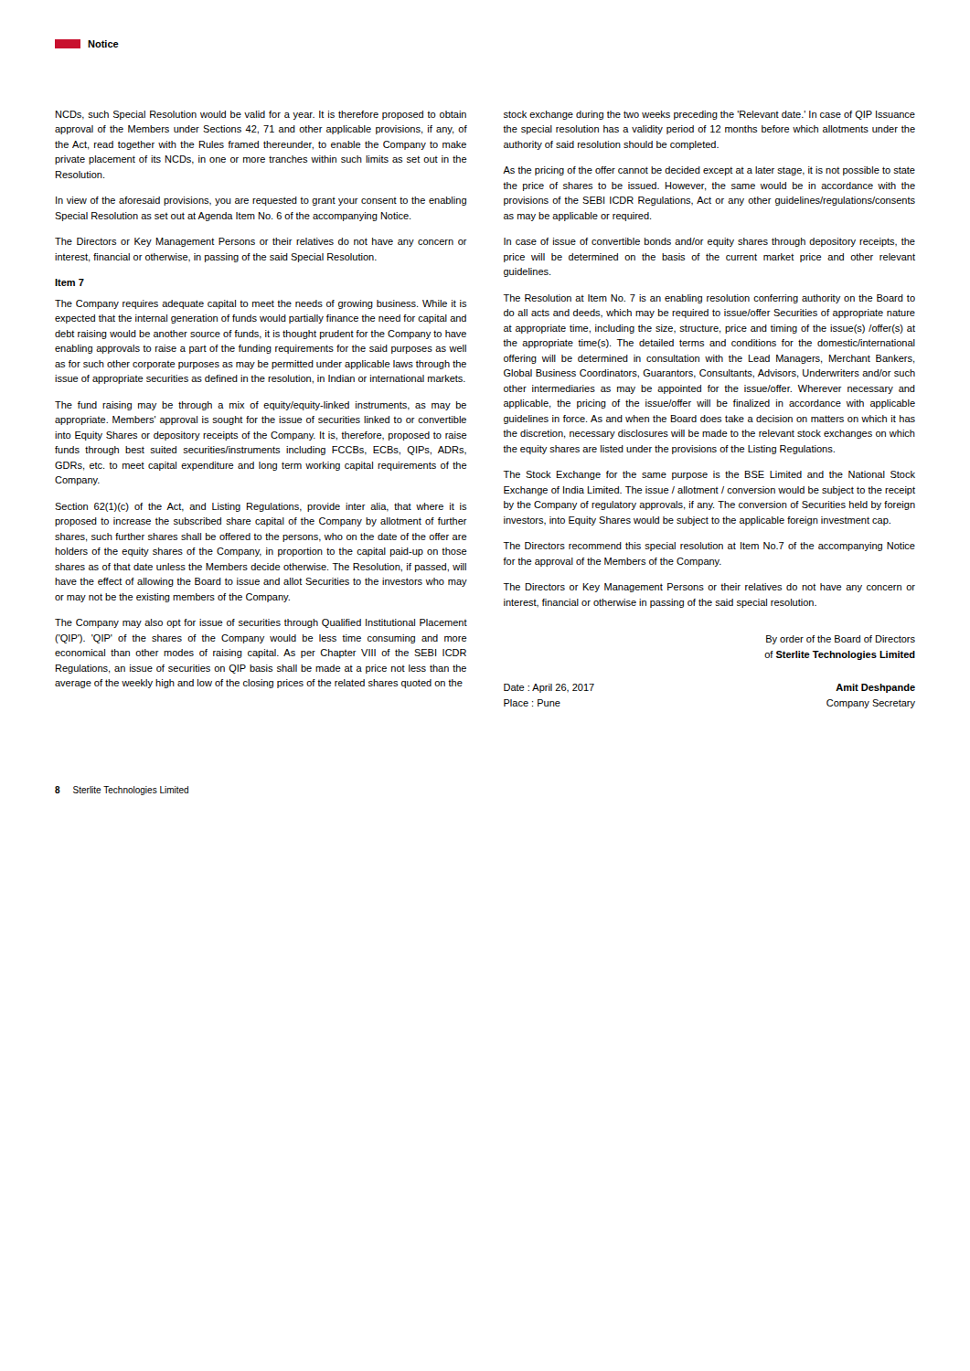Notice
NCDs, such Special Resolution would be valid for a year. It is therefore proposed to obtain approval of the Members under Sections 42, 71 and other applicable provisions, if any, of the Act, read together with the Rules framed thereunder, to enable the Company to make private placement of its NCDs, in one or more tranches within such limits as set out in the Resolution.
In view of the aforesaid provisions, you are requested to grant your consent to the enabling Special Resolution as set out at Agenda Item No. 6 of the accompanying Notice.
The Directors or Key Management Persons or their relatives do not have any concern or interest, financial or otherwise, in passing of the said Special Resolution.
Item 7
The Company requires adequate capital to meet the needs of growing business. While it is expected that the internal generation of funds would partially finance the need for capital and debt raising would be another source of funds, it is thought prudent for the Company to have enabling approvals to raise a part of the funding requirements for the said purposes as well as for such other corporate purposes as may be permitted under applicable laws through the issue of appropriate securities as defined in the resolution, in Indian or international markets.
The fund raising may be through a mix of equity/equity-linked instruments, as may be appropriate. Members' approval is sought for the issue of securities linked to or convertible into Equity Shares or depository receipts of the Company. It is, therefore, proposed to raise funds through best suited securities/instruments including FCCBs, ECBs, QIPs, ADRs, GDRs, etc. to meet capital expenditure and long term working capital requirements of the Company.
Section 62(1)(c) of the Act, and Listing Regulations, provide inter alia, that where it is proposed to increase the subscribed share capital of the Company by allotment of further shares, such further shares shall be offered to the persons, who on the date of the offer are holders of the equity shares of the Company, in proportion to the capital paid-up on those shares as of that date unless the Members decide otherwise. The Resolution, if passed, will have the effect of allowing the Board to issue and allot Securities to the investors who may or may not be the existing members of the Company.
The Company may also opt for issue of securities through Qualified Institutional Placement ('QIP'). 'QIP' of the shares of the Company would be less time consuming and more economical than other modes of raising capital. As per Chapter VIII of the SEBI ICDR Regulations, an issue of securities on QIP basis shall be made at a price not less than the average of the weekly high and low of the closing prices of the related shares quoted on the
stock exchange during the two weeks preceding the 'Relevant date.' In case of QIP Issuance the special resolution has a validity period of 12 months before which allotments under the authority of said resolution should be completed.
As the pricing of the offer cannot be decided except at a later stage, it is not possible to state the price of shares to be issued. However, the same would be in accordance with the provisions of the SEBI ICDR Regulations, Act or any other guidelines/regulations/consents as may be applicable or required.
In case of issue of convertible bonds and/or equity shares through depository receipts, the price will be determined on the basis of the current market price and other relevant guidelines.
The Resolution at Item No. 7 is an enabling resolution conferring authority on the Board to do all acts and deeds, which may be required to issue/offer Securities of appropriate nature at appropriate time, including the size, structure, price and timing of the issue(s) /offer(s) at the appropriate time(s). The detailed terms and conditions for the domestic/international offering will be determined in consultation with the Lead Managers, Merchant Bankers, Global Business Coordinators, Guarantors, Consultants, Advisors, Underwriters and/or such other intermediaries as may be appointed for the issue/offer. Wherever necessary and applicable, the pricing of the issue/offer will be finalized in accordance with applicable guidelines in force. As and when the Board does take a decision on matters on which it has the discretion, necessary disclosures will be made to the relevant stock exchanges on which the equity shares are listed under the provisions of the Listing Regulations.
The Stock Exchange for the same purpose is the BSE Limited and the National Stock Exchange of India Limited. The issue / allotment / conversion would be subject to the receipt by the Company of regulatory approvals, if any. The conversion of Securities held by foreign investors, into Equity Shares would be subject to the applicable foreign investment cap.
The Directors recommend this special resolution at Item No.7 of the accompanying Notice for the approval of the Members of the Company.
The Directors or Key Management Persons or their relatives do not have any concern or interest, financial or otherwise in passing of the said special resolution.
By order of the Board of Directors
of Sterlite Technologies Limited
Date : April 26, 2017
Place : Pune
Amit Deshpande
Company Secretary
8 Sterlite Technologies Limited